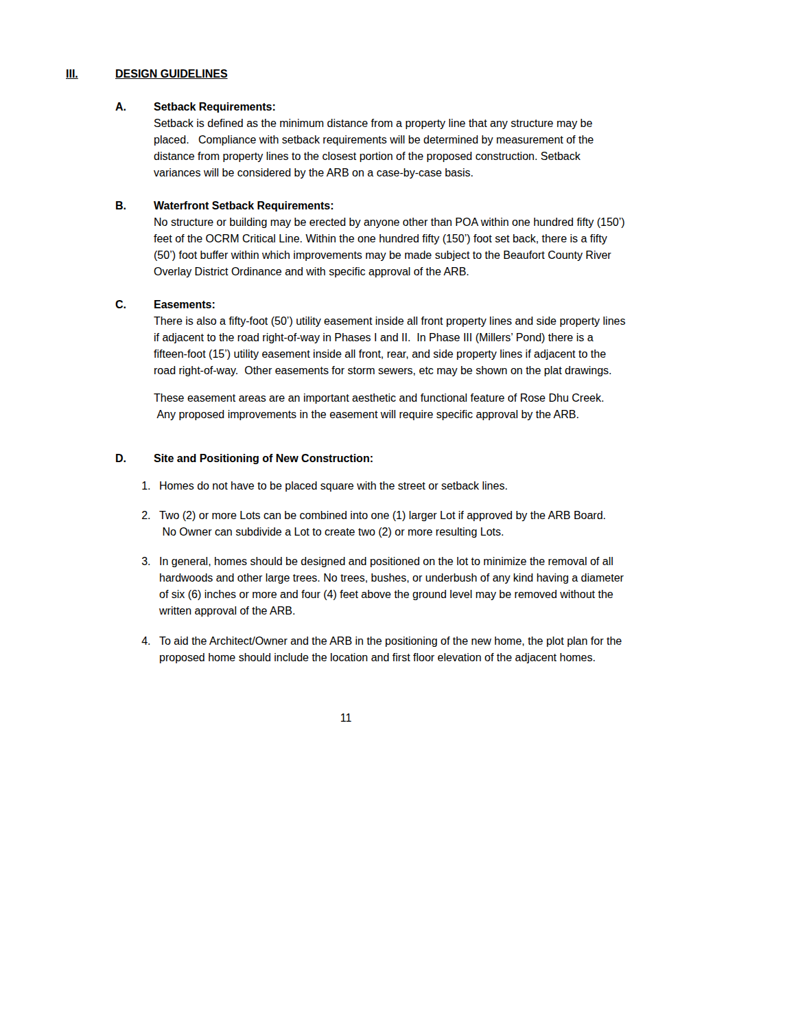III. DESIGN GUIDELINES
A. Setback Requirements:
Setback is defined as the minimum distance from a property line that any structure may be placed. Compliance with setback requirements will be determined by measurement of the distance from property lines to the closest portion of the proposed construction. Setback variances will be considered by the ARB on a case-by-case basis.
B. Waterfront Setback Requirements:
No structure or building may be erected by anyone other than POA within one hundred fifty (150’) feet of the OCRM Critical Line. Within the one hundred fifty (150’) foot set back, there is a fifty (50’) foot buffer within which improvements may be made subject to the Beaufort County River Overlay District Ordinance and with specific approval of the ARB.
C. Easements:
There is also a fifty-foot (50’) utility easement inside all front property lines and side property lines if adjacent to the road right-of-way in Phases I and II. In Phase III (Millers’ Pond) there is a fifteen-foot (15’) utility easement inside all front, rear, and side property lines if adjacent to the road right-of-way. Other easements for storm sewers, etc may be shown on the plat drawings.
These easement areas are an important aesthetic and functional feature of Rose Dhu Creek. Any proposed improvements in the easement will require specific approval by the ARB.
D. Site and Positioning of New Construction:
Homes do not have to be placed square with the street or setback lines.
Two (2) or more Lots can be combined into one (1) larger Lot if approved by the ARB Board. No Owner can subdivide a Lot to create two (2) or more resulting Lots.
In general, homes should be designed and positioned on the lot to minimize the removal of all hardwoods and other large trees. No trees, bushes, or underbush of any kind having a diameter of six (6) inches or more and four (4) feet above the ground level may be removed without the written approval of the ARB.
To aid the Architect/Owner and the ARB in the positioning of the new home, the plot plan for the proposed home should include the location and first floor elevation of the adjacent homes.
11